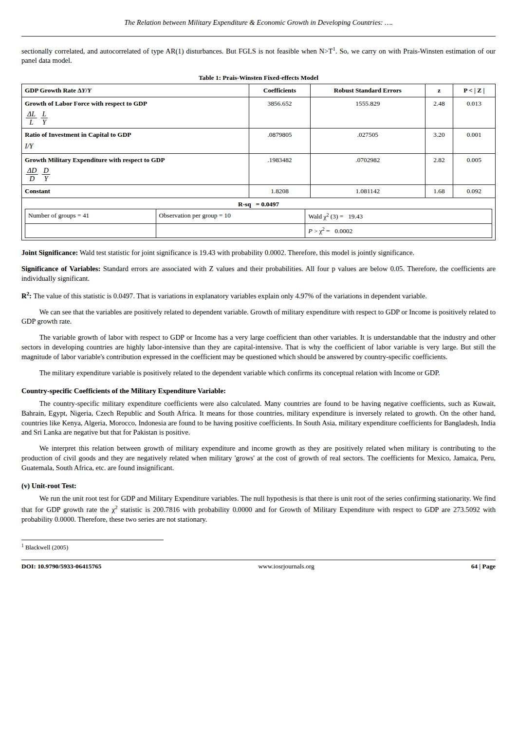The Relation between Military Expenditure & Economic Growth in Developing Countries: ….
sectionally correlated, and autocorrelated of type AR(1) disturbances. But FGLS is not feasible when N>T1. So, we carry on with Prais-Winsten estimation of our panel data model.
Table 1: Prais-Winsten Fixed-effects Model
| GDP Growth Rate Δ Y / Y | Coefficients | Robust Standard Errors | z | P < / Z / |
| --- | --- | --- | --- | --- |
| Growth of Labor Force with respect to GDP ΔL L L Y | 3856.652 | 1555.829 | 2.48 | 0.013 |
| Ratio of Investment in Capital to GDP I / Y | .0879805 | .027505 | 3.20 | 0.001 |
| Growth Military Expenditure with respect to GDP ΔD D D Y | .1983482 | .0702982 | 2.82 | 0.005 |
| Constant | 1.8208 | 1.081142 | 1.68 | 0.092 |
| R-sq = 0.0497 / Number of groups = 41 / Observation per group = 10 / Wald χ 2 (3) = 19.43 / / / / P > χ 2 = 0.0002 / |
Joint Significance: Wald test statistic for joint significance is 19.43 with probability 0.0002. Therefore, this model is jointly significance.
Significance of Variables: Standard errors are associated with Z values and their probabilities. All four p values are below 0.05. Therefore, the coefficients are individually significant.
R2: The value of this statistic is 0.0497. That is variations in explanatory variables explain only 4.97% of the variations in dependent variable.
We can see that the variables are positively related to dependent variable. Growth of military expenditure with respect to GDP or Income is positively related to GDP growth rate.
The variable growth of labor with respect to GDP or Income has a very large coefficient than other variables. It is understandable that the industry and other sectors in developing countries are highly labor-intensive than they are capital-intensive. That is why the coefficient of labor variable is very large. But still the magnitude of labor variable's contribution expressed in the coefficient may be questioned which should be answered by country-specific coefficients.
The military expenditure variable is positively related to the dependent variable which confirms its conceptual relation with Income or GDP.
Country-specific Coefficients of the Military Expenditure Variable:
The country-specific military expenditure coefficients were also calculated. Many countries are found to be having negative coefficients, such as Kuwait, Bahrain, Egypt, Nigeria, Czech Republic and South Africa. It means for those countries, military expenditure is inversely related to growth. On the other hand, countries like Kenya, Algeria, Morocco, Indonesia are found to be having positive coefficients. In South Asia, military expenditure coefficients for Bangladesh, India and Sri Lanka are negative but that for Pakistan is positive.
We interpret this relation between growth of military expenditure and income growth as they are positively related when military is contributing to the production of civil goods and they are negatively related when military 'grows' at the cost of growth of real sectors. The coefficients for Mexico, Jamaica, Peru, Guatemala, South Africa, etc. are found insignificant.
(v) Unit-root Test:
We run the unit root test for GDP and Military Expenditure variables. The null hypothesis is that there is unit root of the series confirming stationarity. We find that for GDP growth rate the χ2 statistic is 200.7816 with probability 0.0000 and for Growth of Military Expenditure with respect to GDP are 273.5092 with probability 0.0000. Therefore, these two series are not stationary.
1 Blackwell (2005)
DOI: 10.9790/5933-06415765 www.iosrjournals.org 64 | Page